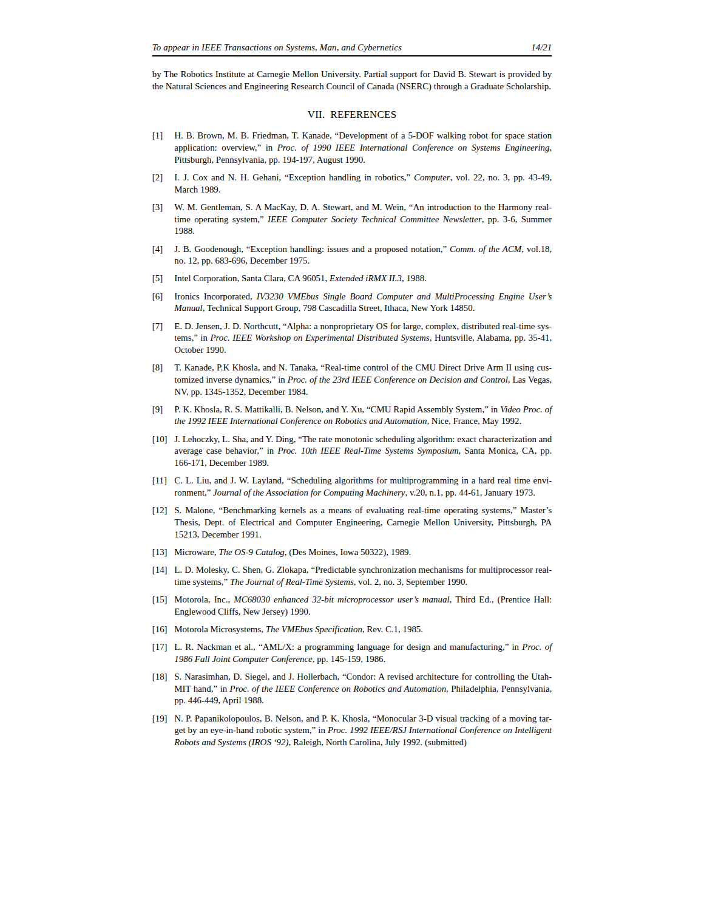To appear in IEEE Transactions on Systems, Man, and Cybernetics 14/21
by The Robotics Institute at Carnegie Mellon University. Partial support for David B. Stewart is provided by the Natural Sciences and Engineering Research Council of Canada (NSERC) through a Graduate Scholarship.
VII. REFERENCES
[1] H. B. Brown, M. B. Friedman, T. Kanade, “Development of a 5-DOF walking robot for space station application: overview,” in Proc. of 1990 IEEE International Conference on Systems Engineering, Pittsburgh, Pennsylvania, pp. 194-197, August 1990.
[2] I. J. Cox and N. H. Gehani, “Exception handling in robotics,” Computer, vol. 22, no. 3, pp. 43-49, March 1989.
[3] W. M. Gentleman, S. A MacKay, D. A. Stewart, and M. Wein, “An introduction to the Harmony real-time operating system,” IEEE Computer Society Technical Committee Newsletter, pp. 3-6, Summer 1988.
[4] J. B. Goodenough, “Exception handling: issues and a proposed notation,” Comm. of the ACM, vol.18, no. 12, pp. 683-696, December 1975.
[5] Intel Corporation, Santa Clara, CA 96051, Extended iRMX II.3, 1988.
[6] Ironics Incorporated, IV3230 VMEbus Single Board Computer and MultiProcessing Engine User’s Manual, Technical Support Group, 798 Cascadilla Street, Ithaca, New York 14850.
[7] E. D. Jensen, J. D. Northcutt, “Alpha: a nonproprietary OS for large, complex, distributed real-time systems,” in Proc. IEEE Workshop on Experimental Distributed Systems, Huntsville, Alabama, pp. 35-41, October 1990.
[8] T. Kanade, P.K Khosla, and N. Tanaka, “Real-time control of the CMU Direct Drive Arm II using customized inverse dynamics,” in Proc. of the 23rd IEEE Conference on Decision and Control, Las Vegas, NV, pp. 1345-1352, December 1984.
[9] P. K. Khosla, R. S. Mattikalli, B. Nelson, and Y. Xu, “CMU Rapid Assembly System,” in Video Proc. of the 1992 IEEE International Conference on Robotics and Automation, Nice, France, May 1992.
[10] J. Lehoczky, L. Sha, and Y. Ding, “The rate monotonic scheduling algorithm: exact characterization and average case behavior,” in Proc. 10th IEEE Real-Time Systems Symposium, Santa Monica, CA, pp. 166-171, December 1989.
[11] C. L. Liu, and J. W. Layland, “Scheduling algorithms for multiprogramming in a hard real time environment,” Journal of the Association for Computing Machinery, v.20, n.1, pp. 44-61, January 1973.
[12] S. Malone, “Benchmarking kernels as a means of evaluating real-time operating systems,” Master’s Thesis, Dept. of Electrical and Computer Engineering, Carnegie Mellon University, Pittsburgh, PA 15213, December 1991.
[13] Microware, The OS-9 Catalog, (Des Moines, Iowa 50322), 1989.
[14] L. D. Molesky, C. Shen, G. Zlokapa, “Predictable synchronization mechanisms for multiprocessor real-time systems,” The Journal of Real-Time Systems, vol. 2, no. 3, September 1990.
[15] Motorola, Inc., MC68030 enhanced 32-bit microprocessor user’s manual, Third Ed., (Prentice Hall: Englewood Cliffs, New Jersey) 1990.
[16] Motorola Microsystems, The VMEbus Specification, Rev. C.1, 1985.
[17] L. R. Nackman et al., “AML/X: a programming language for design and manufacturing,” in Proc. of 1986 Fall Joint Computer Conference, pp. 145-159, 1986.
[18] S. Narasimhan, D. Siegel, and J. Hollerbach, “Condor: A revised architecture for controlling the Utah-MIT hand,” in Proc. of the IEEE Conference on Robotics and Automation, Philadelphia, Pennsylvania, pp. 446-449, April 1988.
[19] N. P. Papanikolopoulos, B. Nelson, and P. K. Khosla, “Monocular 3-D visual tracking of a moving target by an eye-in-hand robotic system,” in Proc. 1992 IEEE/RSJ International Conference on Intelligent Robots and Systems (IROS ‘92), Raleigh, North Carolina, July 1992. (submitted)